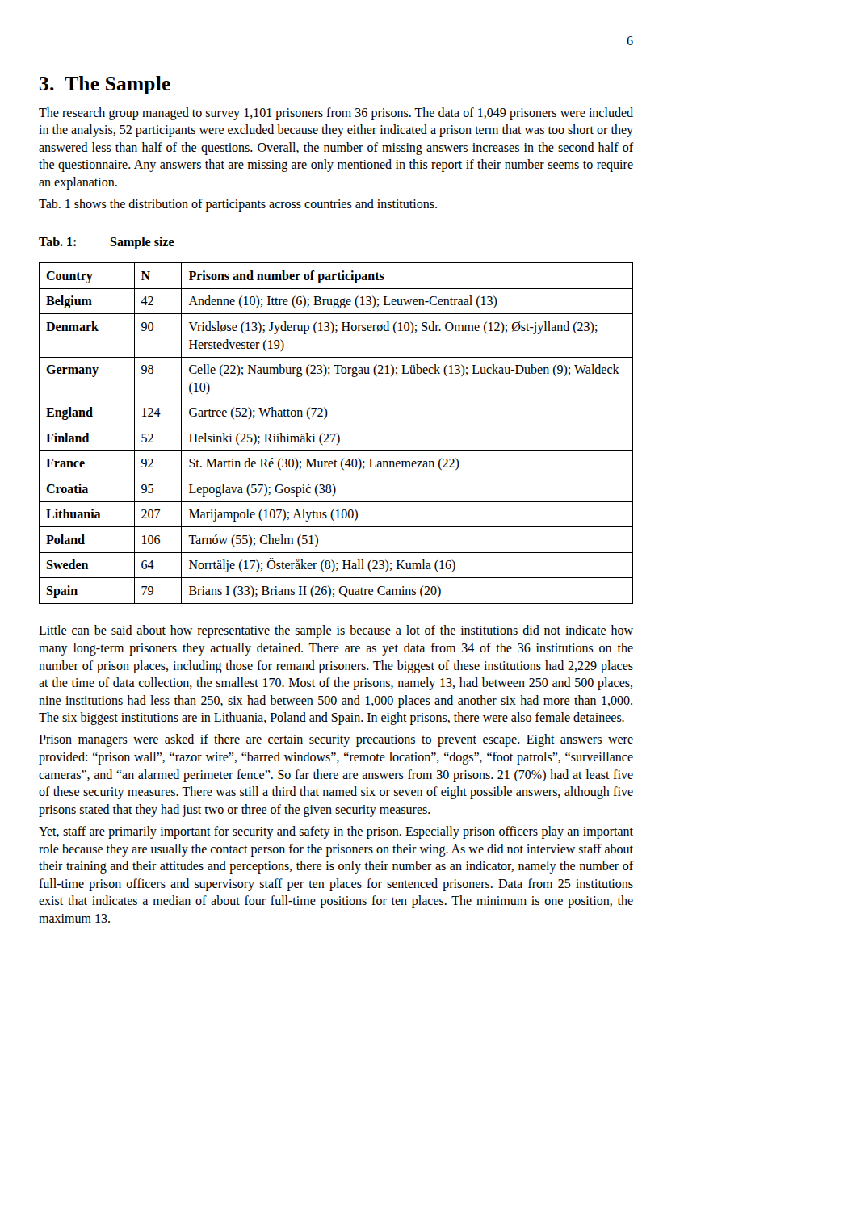6
3. The Sample
The research group managed to survey 1,101 prisoners from 36 prisons. The data of 1,049 prisoners were included in the analysis, 52 participants were excluded because they either indicated a prison term that was too short or they answered less than half of the questions. Overall, the number of missing answers increases in the second half of the questionnaire. Any answers that are missing are only mentioned in this report if their number seems to require an explanation.
Tab. 1 shows the distribution of participants across countries and institutions.
Tab. 1: Sample size
| Country | N | Prisons and number of participants |
| --- | --- | --- |
| Belgium | 42 | Andenne (10); Ittre (6); Brugge (13); Leuwen-Centraal (13) |
| Denmark | 90 | Vridsløse (13); Jyderup (13); Horserød (10); Sdr. Omme (12); Øst-jylland (23); Herstedvester (19) |
| Germany | 98 | Celle (22); Naumburg (23); Torgau (21); Lübeck (13); Luckau-Duben (9); Waldeck (10) |
| England | 124 | Gartree (52); Whatton (72) |
| Finland | 52 | Helsinki (25); Riihimäki (27) |
| France | 92 | St. Martin de Ré (30); Muret (40); Lannemezan (22) |
| Croatia | 95 | Lepoglava (57); Gospić (38) |
| Lithuania | 207 | Marijampole (107); Alytus (100) |
| Poland | 106 | Tarnów (55); Chelm (51) |
| Sweden | 64 | Norrtälje (17); Österåker (8); Hall (23); Kumla (16) |
| Spain | 79 | Brians I (33); Brians II (26); Quatre Camins (20) |
Little can be said about how representative the sample is because a lot of the institutions did not indicate how many long-term prisoners they actually detained. There are as yet data from 34 of the 36 institutions on the number of prison places, including those for remand prisoners. The biggest of these institutions had 2,229 places at the time of data collection, the smallest 170. Most of the prisons, namely 13, had between 250 and 500 places, nine institutions had less than 250, six had between 500 and 1,000 places and another six had more than 1,000. The six biggest institutions are in Lithuania, Poland and Spain. In eight prisons, there were also female detainees.
Prison managers were asked if there are certain security precautions to prevent escape. Eight answers were provided: “prison wall”, “razor wire”, “barred windows”, “remote location”, “dogs”, “foot patrols”, “surveillance cameras”, and “an alarmed perimeter fence”. So far there are answers from 30 prisons. 21 (70%) had at least five of these security measures. There was still a third that named six or seven of eight possible answers, although five prisons stated that they had just two or three of the given security measures.
Yet, staff are primarily important for security and safety in the prison. Especially prison officers play an important role because they are usually the contact person for the prisoners on their wing. As we did not interview staff about their training and their attitudes and perceptions, there is only their number as an indicator, namely the number of full-time prison officers and supervisory staff per ten places for sentenced prisoners. Data from 25 institutions exist that indicates a median of about four full-time positions for ten places. The minimum is one position, the maximum 13.